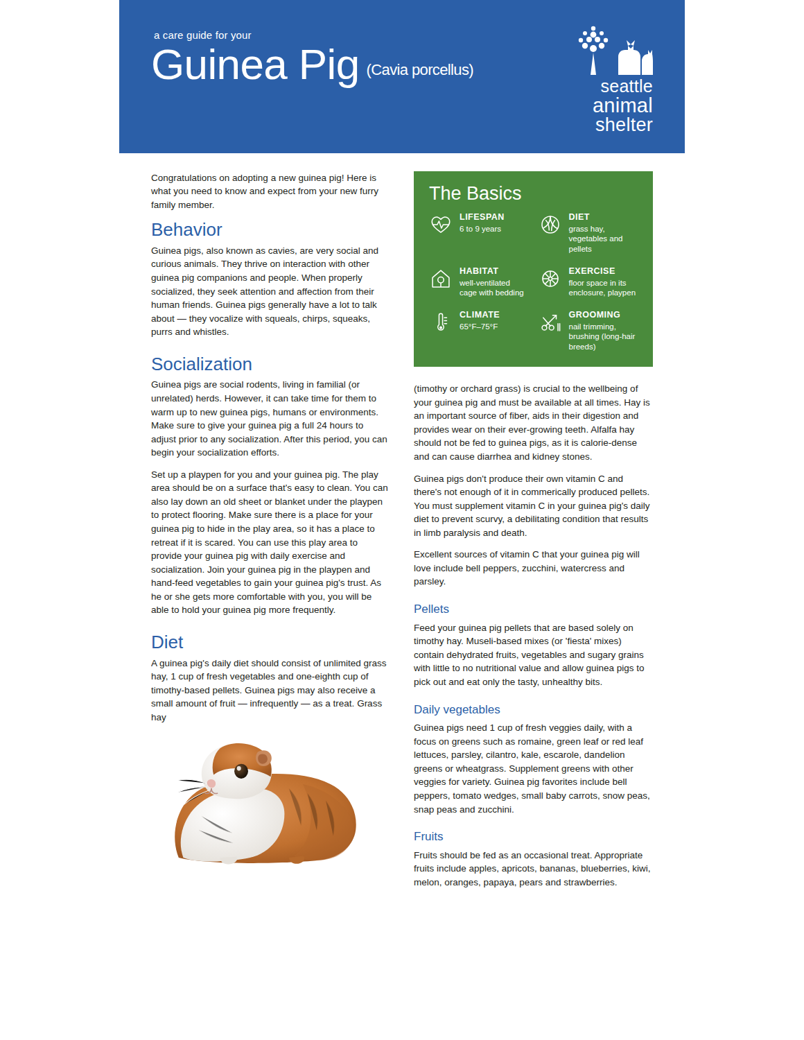a care guide for your
Guinea Pig(Cavia porcellus)
seattle animal shelter
Congratulations on adopting a new guinea pig! Here is what you need to know and expect from your new furry family member.
Behavior
Guinea pigs, also known as cavies, are very social and curious animals. They thrive on interaction with other guinea pig companions and people. When properly socialized, they seek attention and affection from their human friends. Guinea pigs generally have a lot to talk about — they vocalize with squeals, chirps, squeaks, purrs and whistles.
Socialization
Guinea pigs are social rodents, living in familial (or unrelated) herds. However, it can take time for them to warm up to new guinea pigs, humans or environments. Make sure to give your guinea pig a full 24 hours to adjust prior to any socialization. After this period, you can begin your socialization efforts.
Set up a playpen for you and your guinea pig. The play area should be on a surface that's easy to clean. You can also lay down an old sheet or blanket under the playpen to protect flooring. Make sure there is a place for your guinea pig to hide in the play area, so it has a place to retreat if it is scared. You can use this play area to provide your guinea pig with daily exercise and socialization. Join your guinea pig in the playpen and hand-feed vegetables to gain your guinea pig's trust. As he or she gets more comfortable with you, you will be able to hold your guinea pig more frequently.
Diet
A guinea pig's daily diet should consist of unlimited grass hay, 1 cup of fresh vegetables and one-eighth cup of timothy-based pellets. Guinea pigs may also receive a small amount of fruit — infrequently — as a treat. Grass hay
The Basics
LIFESPAN6 to 9 years
DIETgrass hay, vegetables and pellets
HABITATwell-ventilated cage with bedding
EXERCISEfloor space in its enclosure, playpen
CLIMATE65°F–75°F
GROOMINGnail trimming, brushing (long-hair breeds)
(timothy or orchard grass) is crucial to the wellbeing of your guinea pig and must be available at all times. Hay is an important source of fiber, aids in their digestion and provides wear on their ever-growing teeth. Alfalfa hay should not be fed to guinea pigs, as it is calorie-dense and can cause diarrhea and kidney stones.
Guinea pigs don't produce their own vitamin C and there's not enough of it in commerically produced pellets. You must supplement vitamin C in your guinea pig's daily diet to prevent scurvy, a debilitating condition that results in limb paralysis and death.
Excellent sources of vitamin C that your guinea pig will love include bell peppers, zucchini, watercress and parsley.
Pellets
Feed your guinea pig pellets that are based solely on timothy hay. Museli-based mixes (or 'fiesta' mixes) contain dehydrated fruits, vegetables and sugary grains with little to no nutritional value and allow guinea pigs to pick out and eat only the tasty, unhealthy bits.
Daily vegetables
Guinea pigs need 1 cup of fresh veggies daily, with a focus on greens such as romaine, green leaf or red leaf lettuces, parsley, cilantro, kale, escarole, dandelion greens or wheatgrass. Supplement greens with other veggies for variety. Guinea pig favorites include bell peppers, tomato wedges, small baby carrots, snow peas, snap peas and zucchini.
Fruits
Fruits should be fed as an occasional treat. Appropriate fruits include apples, apricots, bananas, blueberries, kiwi, melon, oranges, papaya, pears and strawberries.